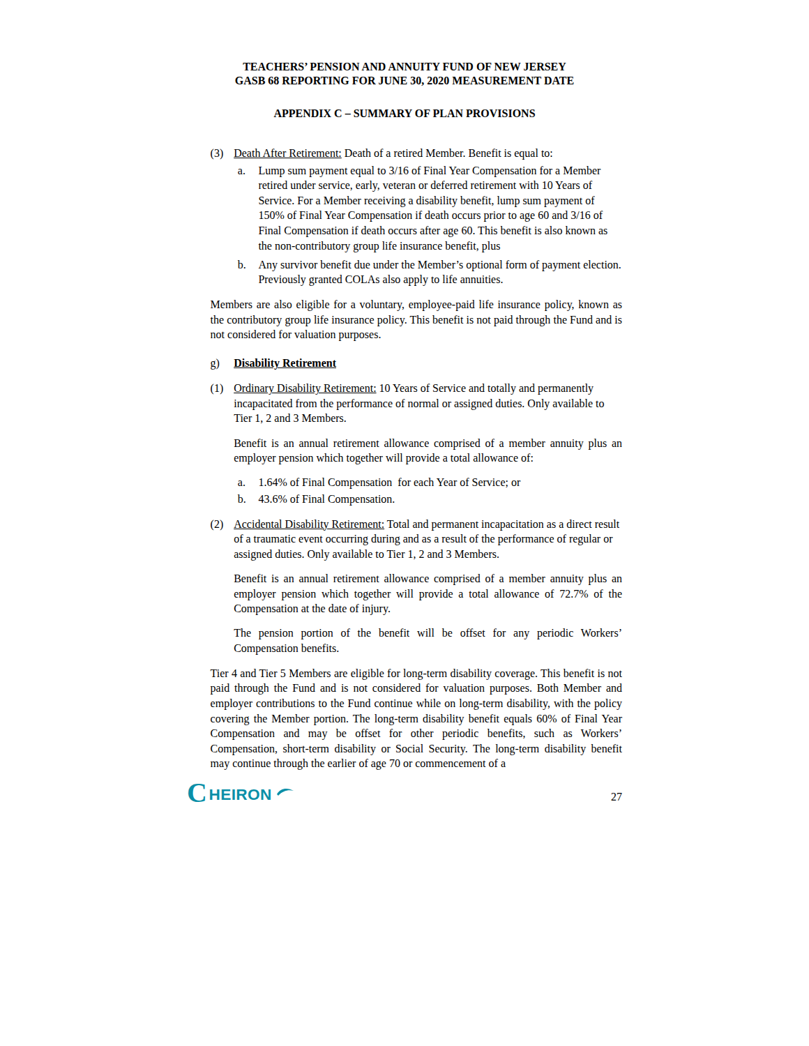Teachers’ Pension and Annuity Fund of New Jersey GASB 68 Reporting for June 30, 2020 Measurement Date
Appendix C – Summary of Plan Provisions
(3) Death After Retirement: Death of a retired Member. Benefit is equal to:
a. Lump sum payment equal to 3/16 of Final Year Compensation for a Member retired under service, early, veteran or deferred retirement with 10 Years of Service. For a Member receiving a disability benefit, lump sum payment of 150% of Final Year Compensation if death occurs prior to age 60 and 3/16 of Final Compensation if death occurs after age 60. This benefit is also known as the non-contributory group life insurance benefit, plus
b. Any survivor benefit due under the Member’s optional form of payment election. Previously granted COLAs also apply to life annuities.
Members are also eligible for a voluntary, employee-paid life insurance policy, known as the contributory group life insurance policy. This benefit is not paid through the Fund and is not considered for valuation purposes.
g) Disability Retirement
(1) Ordinary Disability Retirement: 10 Years of Service and totally and permanently incapacitated from the performance of normal or assigned duties. Only available to Tier 1, 2 and 3 Members.
Benefit is an annual retirement allowance comprised of a member annuity plus an employer pension which together will provide a total allowance of:
a. 1.64% of Final Compensation for each Year of Service; or
b. 43.6% of Final Compensation.
(2) Accidental Disability Retirement: Total and permanent incapacitation as a direct result of a traumatic event occurring during and as a result of the performance of regular or assigned duties. Only available to Tier 1, 2 and 3 Members.
Benefit is an annual retirement allowance comprised of a member annuity plus an employer pension which together will provide a total allowance of 72.7% of the Compensation at the date of injury.
The pension portion of the benefit will be offset for any periodic Workers’ Compensation benefits.
Tier 4 and Tier 5 Members are eligible for long-term disability coverage. This benefit is not paid through the Fund and is not considered for valuation purposes. Both Member and employer contributions to the Fund continue while on long-term disability, with the policy covering the Member portion. The long-term disability benefit equals 60% of Final Year Compensation and may be offset for other periodic benefits, such as Workers’ Compensation, short-term disability or Social Security. The long-term disability benefit may continue through the earlier of age 70 or commencement of a
CHEIRON
27